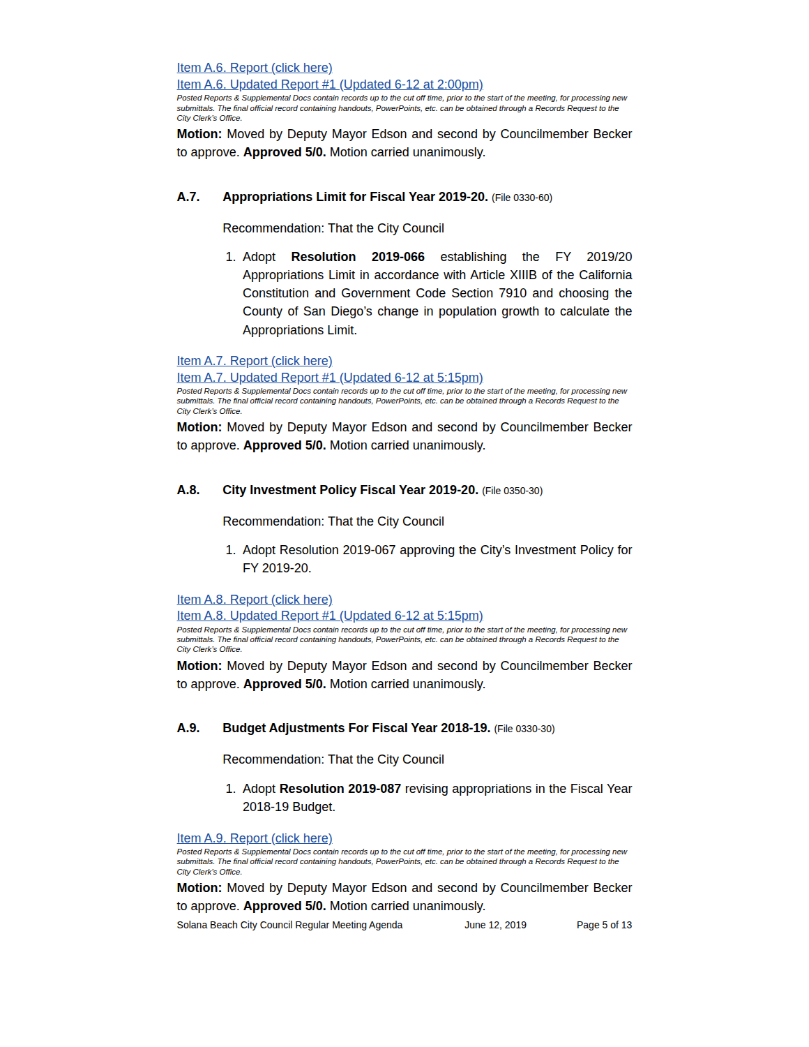Item A.6. Report (click here) Item A.6. Updated Report #1 (Updated 6-12 at 2:00pm)
Posted Reports & Supplemental Docs contain records up to the cut off time, prior to the start of the meeting, for processing new submittals. The final official record containing handouts, PowerPoints, etc. can be obtained through a Records Request to the City Clerk’s Office.
Motion: Moved by Deputy Mayor Edson and second by Councilmember Becker to approve. Approved 5/0. Motion carried unanimously.
A.7. Appropriations Limit for Fiscal Year 2019-20. (File 0330-60)
Recommendation: That the City Council
Adopt Resolution 2019-066 establishing the FY 2019/20 Appropriations Limit in accordance with Article XIIIB of the California Constitution and Government Code Section 7910 and choosing the County of San Diego’s change in population growth to calculate the Appropriations Limit.
Item A.7. Report (click here) Item A.7. Updated Report #1 (Updated 6-12 at 5:15pm)
Posted Reports & Supplemental Docs contain records up to the cut off time, prior to the start of the meeting, for processing new submittals. The final official record containing handouts, PowerPoints, etc. can be obtained through a Records Request to the City Clerk’s Office.
Motion: Moved by Deputy Mayor Edson and second by Councilmember Becker to approve. Approved 5/0. Motion carried unanimously.
A.8. City Investment Policy Fiscal Year 2019-20. (File 0350-30)
Recommendation: That the City Council
Adopt Resolution 2019-067 approving the City’s Investment Policy for FY 2019-20.
Item A.8. Report (click here) Item A.8. Updated Report #1 (Updated 6-12 at 5:15pm)
Posted Reports & Supplemental Docs contain records up to the cut off time, prior to the start of the meeting, for processing new submittals. The final official record containing handouts, PowerPoints, etc. can be obtained through a Records Request to the City Clerk’s Office.
Motion: Moved by Deputy Mayor Edson and second by Councilmember Becker to approve. Approved 5/0. Motion carried unanimously.
A.9. Budget Adjustments For Fiscal Year 2018-19. (File 0330-30)
Recommendation: That the City Council
Adopt Resolution 2019-087 revising appropriations in the Fiscal Year 2018-19 Budget.
Item A.9. Report (click here)
Posted Reports & Supplemental Docs contain records up to the cut off time, prior to the start of the meeting, for processing new submittals. The final official record containing handouts, PowerPoints, etc. can be obtained through a Records Request to the City Clerk’s Office.
Motion: Moved by Deputy Mayor Edson and second by Councilmember Becker to approve. Approved 5/0. Motion carried unanimously.
Solana Beach City Council Regular Meeting Agenda June 12, 2019 Page 5 of 13